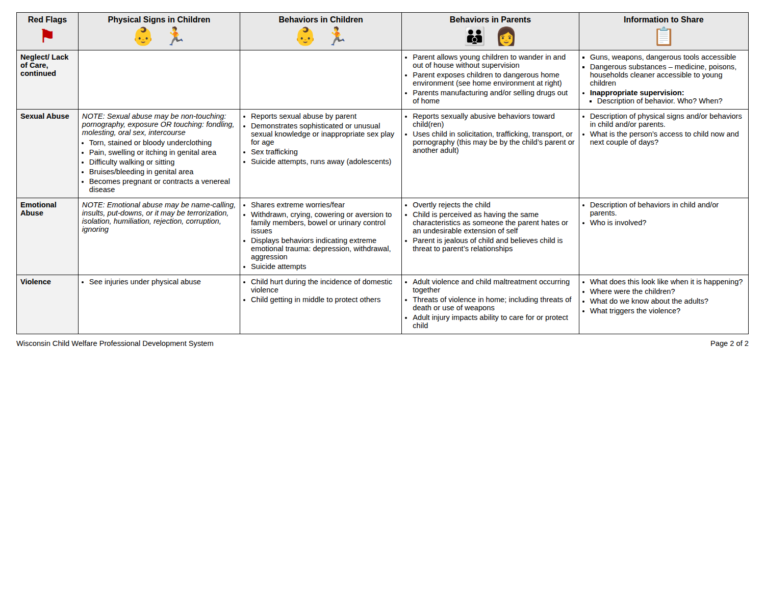| Red Flags ⚑ | Physical Signs in Children 👶 🏃 | Behaviors in Children 👶 🏃 | Behaviors in Parents 👪 👩 | Information to Share 📋 |
| --- | --- | --- | --- | --- |
| Neglect/ Lack of Care, continued | | | Parent allows young children to wander in and out of house without supervision Parent exposes children to dangerous home environment (see home environment at right) Parents manufacturing and/or selling drugs out of home | Guns, weapons, dangerous tools accessible Dangerous substances – medicine, poisons, households cleaner accessible to young children Inappropriate supervision: Description of behavior. Who? When? |
| Sexual Abuse | NOTE: Sexual abuse may be non-touching: pornography, exposure OR touching: fondling, molesting, oral sex, intercourse Torn, stained or bloody underclothing Pain, swelling or itching in genital area Difficulty walking or sitting Bruises/bleeding in genital area Becomes pregnant or contracts a venereal disease | Reports sexual abuse by parent Demonstrates sophisticated or unusual sexual knowledge or inappropriate sex play for age Sex trafficking Suicide attempts, runs away (adolescents) | Reports sexually abusive behaviors toward child(ren) Uses child in solicitation, trafficking, transport, or pornography (this may be by the child’s parent or another adult) | Description of physical signs and/or behaviors in child and/or parents. What is the person’s access to child now and next couple of days? |
| Emotional Abuse | NOTE: Emotional abuse may be name-calling, insults, put-downs, or it may be terrorization, isolation, humiliation, rejection, corruption, ignoring | Shares extreme worries/fear Withdrawn, crying, cowering or aversion to family members, bowel or urinary control issues Displays behaviors indicating extreme emotional trauma: depression, withdrawal, aggression Suicide attempts | Overtly rejects the child Child is perceived as having the same characteristics as someone the parent hates or an undesirable extension of self Parent is jealous of child and believes child is threat to parent’s relationships | Description of behaviors in child and/or parents. Who is involved? |
| Violence | See injuries under physical abuse | Child hurt during the incidence of domestic violence Child getting in middle to protect others | Adult violence and child maltreatment occurring together Threats of violence in home; including threats of death or use of weapons Adult injury impacts ability to care for or protect child | What does this look like when it is happening? Where were the children? What do we know about the adults? What triggers the violence? |
Wisconsin Child Welfare Professional Development System Page 2 of 2